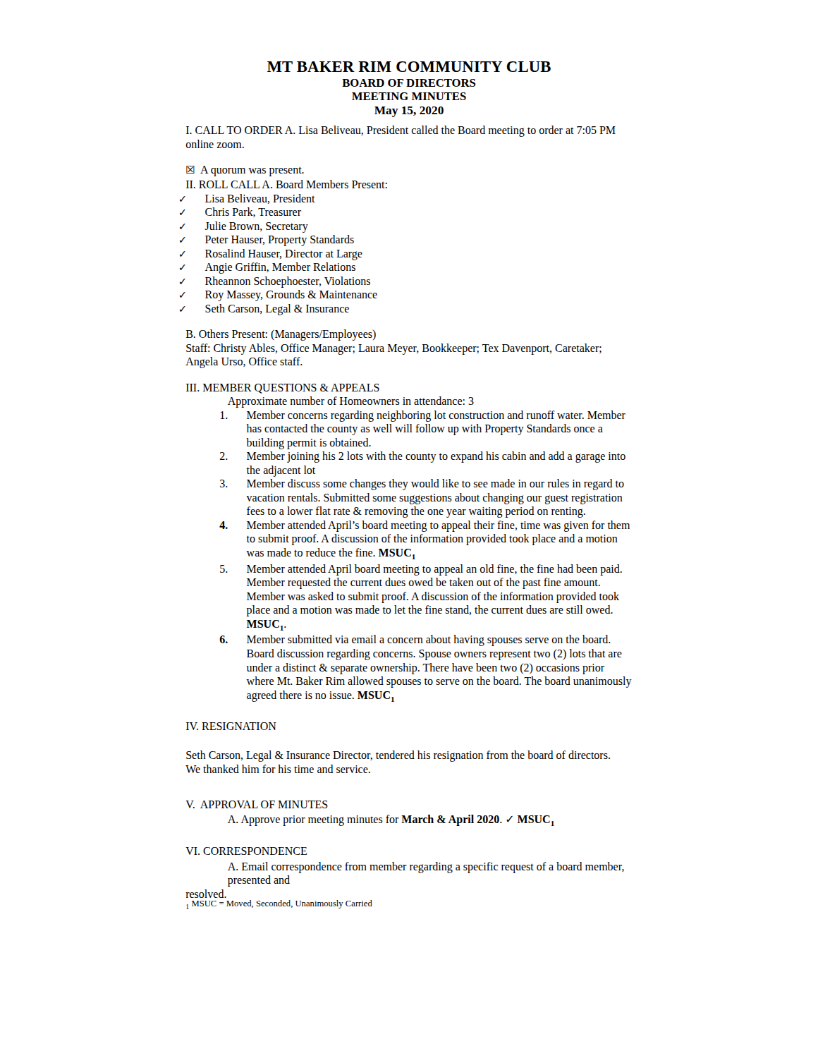MT BAKER RIM COMMUNITY CLUB
BOARD OF DIRECTORS
MEETING MINUTES
May 15, 2020
I. CALL TO ORDER A. Lisa Beliveau, President called the Board meeting to order at 7:05 PM online zoom.
☒ A quorum was present.
II. ROLL CALL A. Board Members Present:
✓Lisa Beliveau, President
✓Chris Park, Treasurer
✓Julie Brown, Secretary
✓Peter Hauser, Property Standards
✓Rosalind Hauser, Director at Large
✓Angie Griffin, Member Relations
✓Rheannon Schoephoester, Violations
✓Roy Massey, Grounds & Maintenance
✓Seth Carson, Legal & Insurance
B. Others Present: (Managers/Employees)
Staff: Christy Ables, Office Manager; Laura Meyer, Bookkeeper; Tex Davenport, Caretaker; Angela Urso, Office staff.
III. MEMBER QUESTIONS & APPEALS
Approximate number of Homeowners in attendance: 3
Member concerns regarding neighboring lot construction and runoff water. Member has contacted the county as well will follow up with Property Standards once a building permit is obtained.
Member joining his 2 lots with the county to expand his cabin and add a garage into the adjacent lot
Member discuss some changes they would like to see made in our rules in regard to vacation rentals. Submitted some suggestions about changing our guest registration fees to a lower flat rate & removing the one year waiting period on renting.
Member attended April’s board meeting to appeal their fine, time was given for them to submit proof. A discussion of the information provided took place and a motion was made to reduce the fine. MSUC1
Member attended April board meeting to appeal an old fine, the fine had been paid. Member requested the current dues owed be taken out of the past fine amount. Member was asked to submit proof. A discussion of the information provided took place and a motion was made to let the fine stand, the current dues are still owed. MSUC1.
Member submitted via email a concern about having spouses serve on the board. Board discussion regarding concerns. Spouse owners represent two (2) lots that are under a distinct & separate ownership. There have been two (2) occasions prior where Mt. Baker Rim allowed spouses to serve on the board. The board unanimously agreed there is no issue. MSUC1
IV. RESIGNATION
Seth Carson, Legal & Insurance Director, tendered his resignation from the board of directors.
We thanked him for his time and service.
V. APPROVAL OF MINUTES
A. Approve prior meeting minutes for March & April 2020. ✓ MSUC1
VI. CORRESPONDENCE
A. Email correspondence from member regarding a specific request of a board member, presented and
resolved.
1 MSUC = Moved, Seconded, Unanimously Carried